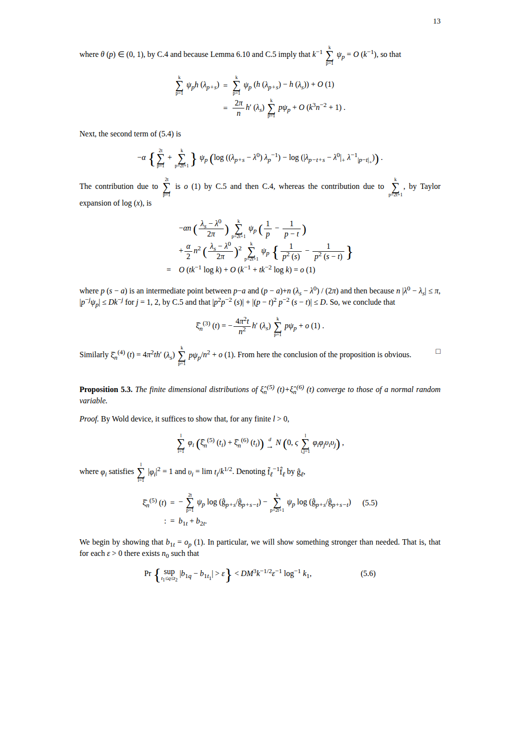13
where θ (p) ∈ (0, 1), by C.4 and because Lemma 6.10 and C.5 imply that k−1 k∑p=1 ψp = O (k−1), so that
| k ∑ p=1 ψ p h ( λ p+s ) | = | k ∑ p=1 ψ p ( h ( λ p+s ) − h ( λ s )) + O (1) |
| | = | 2 π n h ′ ( λ s ) k ∑ p=1 pψ p + O ( k 3 n −2 + 1) . |
Next, the second term of (5.4) is
−α {2t∑p=1 + k∑p=2t+1} ψp (log ((λp+s − λ0) λp−1) − log (|λp−t+s − λ0|+ λ−1|p−t|+)) .
The contribution due to 2t∑p=1 is o (1) by C.5 and then C.4, whereas the contribution due to k∑p=2t+1, by Taylor expansion of log (x), is
| | | − αn ( λ s − λ 0 2 π ) k ∑ p=2t+1 ψ p ( 1 p − 1 p − t ) |
| | | + α 2 n 2 ( λ s − λ 0 2 π ) 2 k ∑ p=2t+1 ψ p { 1 p 2 ( s ) − 1 p 2 ( s − t ) } |
| = | | O ( tk −1 log k ) + O ( k −1 + tk −2 log k ) = o (1) |
where p (s − a) is an intermediate point between p−a and (p − a)+n (λs − λ0) / (2π) and then because n |λ0 − λs| ≤ π, |p−jψp| ≤ Dk−j for j = 1, 2, by C.5 and that |p2p−2 (s)| + |(p − t)2 p−2 (s − t)| ≤ D. So, we conclude that
ξ̂n(3) (t) = −4π2t n2 h′ (λs) k∑p=1 pψp + o (1) .
Similarly ξ̂n(4) (t) = 4π2th′ (λs) k∑p=1 pψp/n2 + o (1). From here the conclusion of the proposition is obvious. □
Proposition 5.3. The finite dimensional distributions of ξ̂n(5) (t)+ξ̂n(6) (t) converge to those of a normal random variable.
Proof. By Wold device, it suffices to show that, for any finite l > 0,
l∑i=1 φi (ξ̂n(5) (ti) + ξ̂n(6) (ti)) d→ N (0, ς l∑i,j=1 φiφjυiυj) ,
where φi satisfies l∑i=1 |φi|2 = 1 and υi = lim ti/k1/2. Denoting f̃ℓ−1f̂ℓ by ĝℓ,
| ξ̂ n (5) ( t ) | = | − 2t ∑ p=1 ψ p log ( ĝ p+s / ĝ p+s−t ) − k ∑ p=2t+1 ψ p log ( ĝ p+s / ĝ p+s−t ) | (5.5) |
| : | = | b 1 t + b 2 t . | |
We begin by showing that b1t = op (1). In particular, we will show something stronger than needed. That is, that for each ε > 0 there exists n0 such that
Pr {sup t1≤q≤t2 |b1q − b1t1| > ε} < DM3k−1/2ε−1 log−1 k1, (5.6)